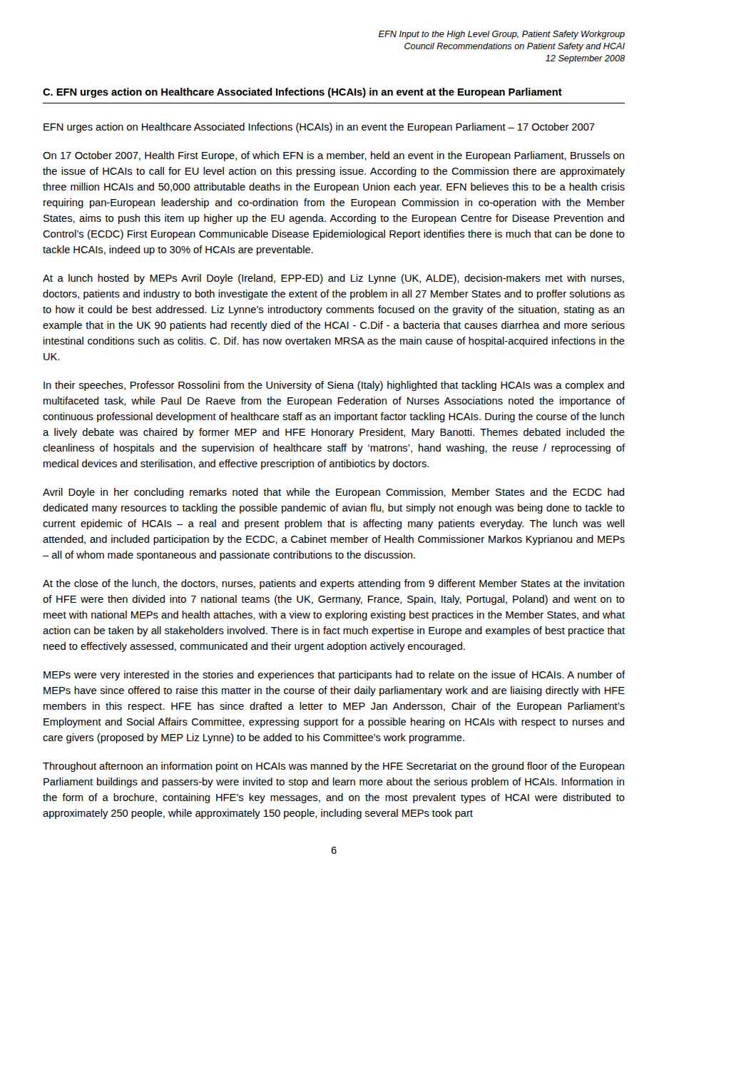EFN Input to the High Level Group, Patient Safety Workgroup
Council Recommendations on Patient Safety and HCAI
12 September 2008
C. EFN urges action on Healthcare Associated Infections (HCAIs) in an event at the European Parliament
EFN urges action on Healthcare Associated Infections (HCAIs) in an event the European Parliament – 17 October 2007
On 17 October 2007, Health First Europe, of which EFN is a member, held an event in the European Parliament, Brussels on the issue of HCAIs to call for EU level action on this pressing issue. According to the Commission there are approximately three million HCAIs and 50,000 attributable deaths in the European Union each year. EFN believes this to be a health crisis requiring pan-European leadership and co-ordination from the European Commission in co-operation with the Member States, aims to push this item up higher up the EU agenda. According to the European Centre for Disease Prevention and Control’s (ECDC) First European Communicable Disease Epidemiological Report identifies there is much that can be done to tackle HCAIs, indeed up to 30% of HCAIs are preventable.
At a lunch hosted by MEPs Avril Doyle (Ireland, EPP-ED) and Liz Lynne (UK, ALDE), decision-makers met with nurses, doctors, patients and industry to both investigate the extent of the problem in all 27 Member States and to proffer solutions as to how it could be best addressed. Liz Lynne’s introductory comments focused on the gravity of the situation, stating as an example that in the UK 90 patients had recently died of the HCAI - C.Dif - a bacteria that causes diarrhea and more serious intestinal conditions such as colitis. C. Dif. has now overtaken MRSA as the main cause of hospital-acquired infections in the UK.
In their speeches, Professor Rossolini from the University of Siena (Italy) highlighted that tackling HCAIs was a complex and multifaceted task, while Paul De Raeve from the European Federation of Nurses Associations noted the importance of continuous professional development of healthcare staff as an important factor tackling HCAIs. During the course of the lunch a lively debate was chaired by former MEP and HFE Honorary President, Mary Banotti. Themes debated included the cleanliness of hospitals and the supervision of healthcare staff by ‘matrons’, hand washing, the reuse / reprocessing of medical devices and sterilisation, and effective prescription of antibiotics by doctors.
Avril Doyle in her concluding remarks noted that while the European Commission, Member States and the ECDC had dedicated many resources to tackling the possible pandemic of avian flu, but simply not enough was being done to tackle to current epidemic of HCAIs – a real and present problem that is affecting many patients everyday. The lunch was well attended, and included participation by the ECDC, a Cabinet member of Health Commissioner Markos Kyprianou and MEPs – all of whom made spontaneous and passionate contributions to the discussion.
At the close of the lunch, the doctors, nurses, patients and experts attending from 9 different Member States at the invitation of HFE were then divided into 7 national teams (the UK, Germany, France, Spain, Italy, Portugal, Poland) and went on to meet with national MEPs and health attaches, with a view to exploring existing best practices in the Member States, and what action can be taken by all stakeholders involved. There is in fact much expertise in Europe and examples of best practice that need to effectively assessed, communicated and their urgent adoption actively encouraged.
MEPs were very interested in the stories and experiences that participants had to relate on the issue of HCAIs. A number of MEPs have since offered to raise this matter in the course of their daily parliamentary work and are liaising directly with HFE members in this respect. HFE has since drafted a letter to MEP Jan Andersson, Chair of the European Parliament’s Employment and Social Affairs Committee, expressing support for a possible hearing on HCAIs with respect to nurses and care givers (proposed by MEP Liz Lynne) to be added to his Committee’s work programme.
Throughout afternoon an information point on HCAIs was manned by the HFE Secretariat on the ground floor of the European Parliament buildings and passers-by were invited to stop and learn more about the serious problem of HCAIs. Information in the form of a brochure, containing HFE’s key messages, and on the most prevalent types of HCAI were distributed to approximately 250 people, while approximately 150 people, including several MEPs took part
6